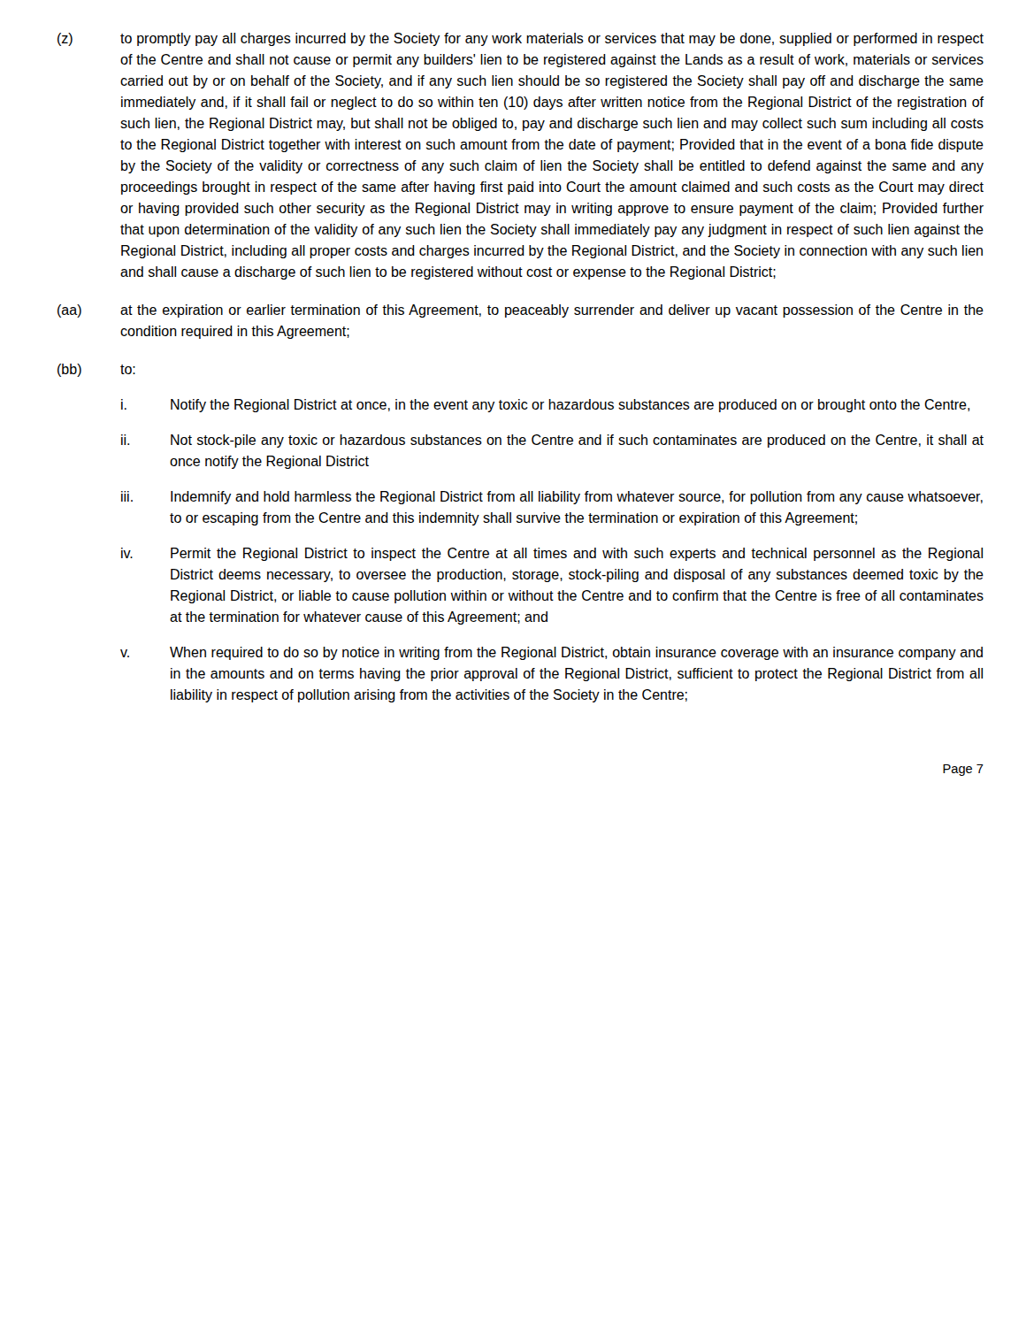(z)
to promptly pay all charges incurred by the Society for any work materials or services that may be done, supplied or performed in respect of the Centre and shall not cause or permit any builders' lien to be registered against the Lands as a result of work, materials or services carried out by or on behalf of the Society, and if any such lien should be so registered the Society shall pay off and discharge the same immediately and, if it shall fail or neglect to do so within ten (10) days after written notice from the Regional District of the registration of such lien, the Regional District may, but shall not be obliged to, pay and discharge such lien and may collect such sum including all costs to the Regional District together with interest on such amount from the date of payment; Provided that in the event of a bona fide dispute by the Society of the validity or correctness of any such claim of lien the Society shall be entitled to defend against the same and any proceedings brought in respect of the same after having first paid into Court the amount claimed and such costs as the Court may direct or having provided such other security as the Regional District may in writing approve to ensure payment of the claim; Provided further that upon determination of the validity of any such lien the Society shall immediately pay any judgment in respect of such lien against the Regional District, including all proper costs and charges incurred by the Regional District, and the Society in connection with any such lien and shall cause a discharge of such lien to be registered without cost or expense to the Regional District;
(aa)
at the expiration or earlier termination of this Agreement, to peaceably surrender and deliver up vacant possession of the Centre in the condition required in this Agreement;
(bb)
to:
i.
Notify the Regional District at once, in the event any toxic or hazardous substances are produced on or brought onto the Centre,
ii.
Not stock-pile any toxic or hazardous substances on the Centre and if such contaminates are produced on the Centre, it shall at once notify the Regional District
iii.
Indemnify and hold harmless the Regional District from all liability from whatever source, for pollution from any cause whatsoever, to or escaping from the Centre and this indemnity shall survive the termination or expiration of this Agreement;
iv.
Permit the Regional District to inspect the Centre at all times and with such experts and technical personnel as the Regional District deems necessary, to oversee the production, storage, stock-piling and disposal of any substances deemed toxic by the Regional District, or liable to cause pollution within or without the Centre and to confirm that the Centre is free of all contaminates at the termination for whatever cause of this Agreement; and
v.
When required to do so by notice in writing from the Regional District, obtain insurance coverage with an insurance company and in the amounts and on terms having the prior approval of the Regional District, sufficient to protect the Regional District from all liability in respect of pollution arising from the activities of the Society in the Centre;
Page 7